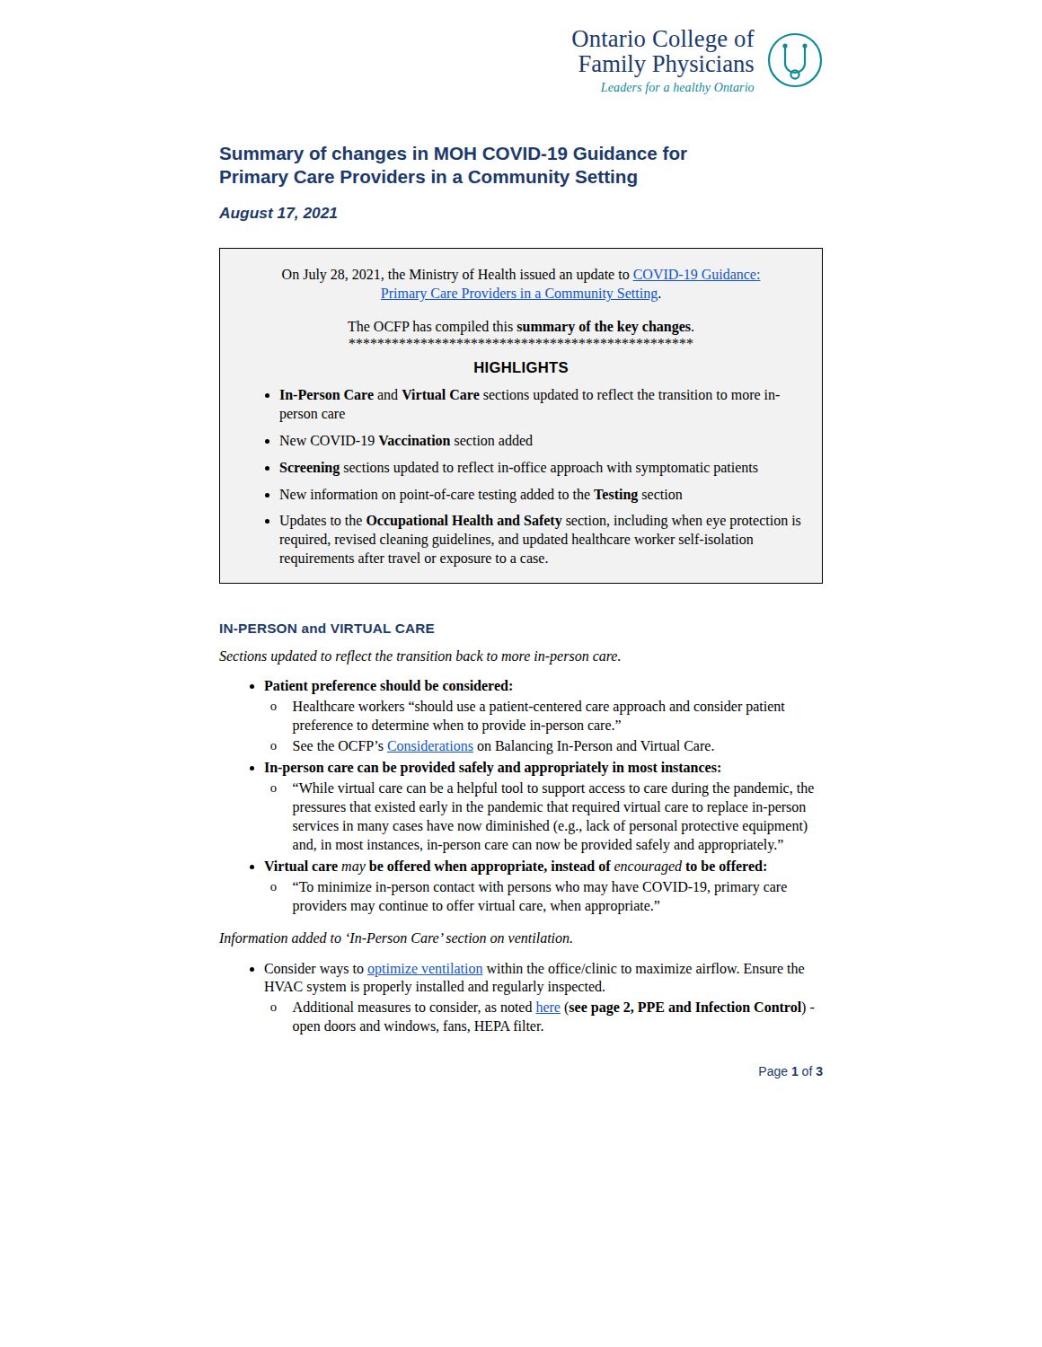Ontario College of Family Physicians Leaders for a healthy Ontario
Summary of changes in MOH COVID-19 Guidance for
Primary Care Providers in a Community Setting
August 17, 2021
On July 28, 2021, the Ministry of Health issued an update to COVID-19 Guidance:
Primary Care Providers in a Community Setting.
The OCFP has compiled this summary of the key changes.
************************************************
HIGHLIGHTS
In-Person Care and Virtual Care sections updated to reflect the transition to more in-person care
New COVID-19 Vaccination section added
Screening sections updated to reflect in-office approach with symptomatic patients
New information on point-of-care testing added to the Testing section
Updates to the Occupational Health and Safety section, including when eye protection is required, revised cleaning guidelines, and updated healthcare worker self-isolation requirements after travel or exposure to a case.
IN-PERSON and VIRTUAL CARE
Sections updated to reflect the transition back to more in-person care.
Patient preference should be considered:
Healthcare workers “should use a patient-centered care approach and consider patient preference to determine when to provide in-person care.”
See the OCFP’s Considerations on Balancing In-Person and Virtual Care.
In-person care can be provided safely and appropriately in most instances:
“While virtual care can be a helpful tool to support access to care during the pandemic, the pressures that existed early in the pandemic that required virtual care to replace in-person services in many cases have now diminished (e.g., lack of personal protective equipment) and, in most instances, in-person care can now be provided safely and appropriately.”
Virtual care may be offered when appropriate, instead of encouraged to be offered:
“To minimize in-person contact with persons who may have COVID-19, primary care providers may continue to offer virtual care, when appropriate.”
Information added to ‘In-Person Care’ section on ventilation.
Consider ways to optimize ventilation within the office/clinic to maximize airflow. Ensure the HVAC system is properly installed and regularly inspected.
Additional measures to consider, as noted here (see page 2, PPE and Infection Control) - open doors and windows, fans, HEPA filter.
Page 1 of 3